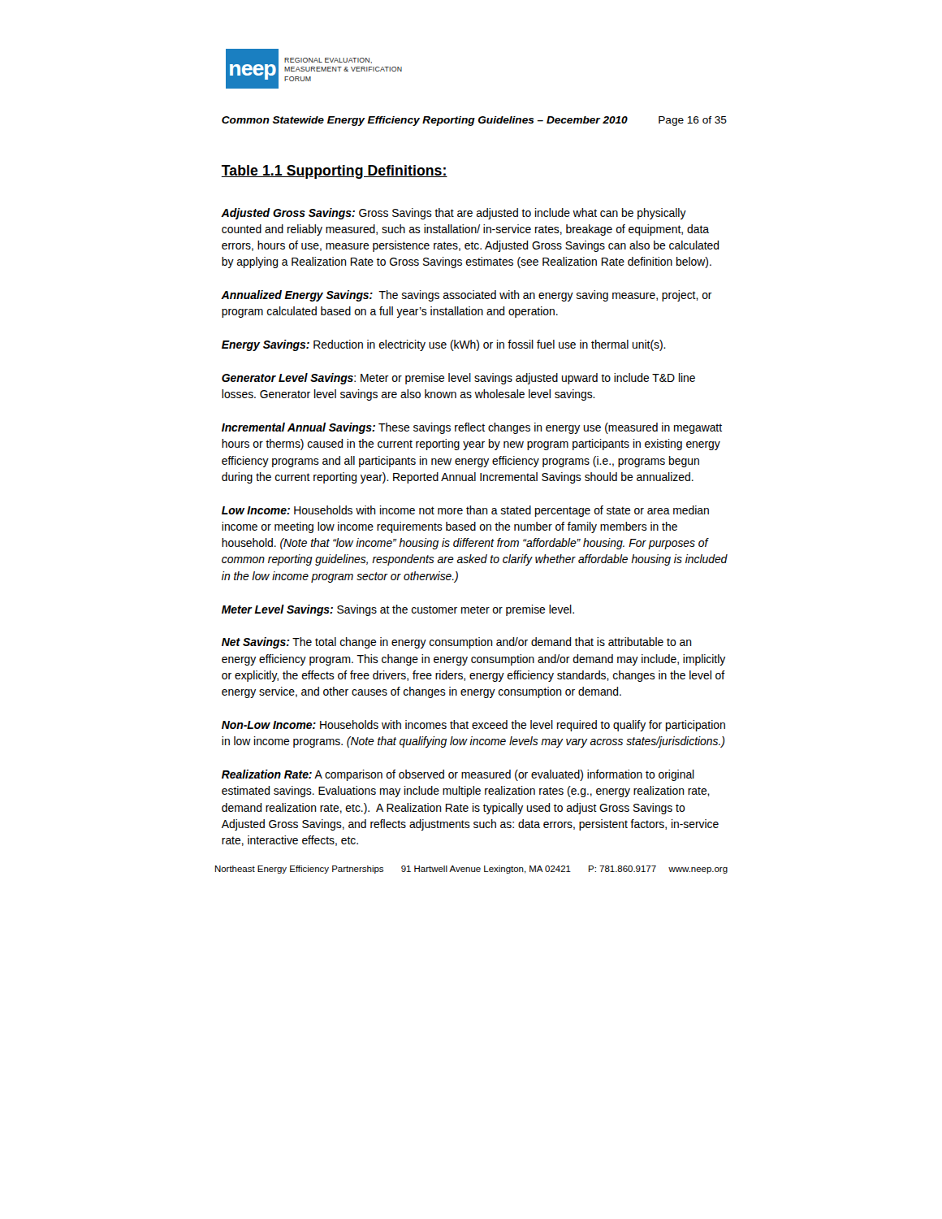neep
Regional Evaluation, Measurement & Verification Forum
Common Statewide Energy Efficiency Reporting Guidelines – December 2010
Page 16 of 35
Table 1.1 Supporting Definitions:
Adjusted Gross Savings: Gross Savings that are adjusted to include what can be physically counted and reliably measured, such as installation/ in-service rates, breakage of equipment, data errors, hours of use, measure persistence rates, etc. Adjusted Gross Savings can also be calculated by applying a Realization Rate to Gross Savings estimates (see Realization Rate definition below).
Annualized Energy Savings: The savings associated with an energy saving measure, project, or program calculated based on a full year’s installation and operation.
Energy Savings: Reduction in electricity use (kWh) or in fossil fuel use in thermal unit(s).
Generator Level Savings: Meter or premise level savings adjusted upward to include T&D line losses. Generator level savings are also known as wholesale level savings.
Incremental Annual Savings: These savings reflect changes in energy use (measured in megawatt hours or therms) caused in the current reporting year by new program participants in existing energy efficiency programs and all participants in new energy efficiency programs (i.e., programs begun during the current reporting year). Reported Annual Incremental Savings should be annualized.
Low Income: Households with income not more than a stated percentage of state or area median income or meeting low income requirements based on the number of family members in the household. (Note that “low income” housing is different from “affordable” housing. For purposes of common reporting guidelines, respondents are asked to clarify whether affordable housing is included in the low income program sector or otherwise.)
Meter Level Savings: Savings at the customer meter or premise level.
Net Savings: The total change in energy consumption and/or demand that is attributable to an energy efficiency program. This change in energy consumption and/or demand may include, implicitly or explicitly, the effects of free drivers, free riders, energy efficiency standards, changes in the level of energy service, and other causes of changes in energy consumption or demand.
Non-Low Income: Households with incomes that exceed the level required to qualify for participation in low income programs. (Note that qualifying low income levels may vary across states/jurisdictions.)
Realization Rate: A comparison of observed or measured (or evaluated) information to original estimated savings. Evaluations may include multiple realization rates (e.g., energy realization rate, demand realization rate, etc.). A Realization Rate is typically used to adjust Gross Savings to Adjusted Gross Savings, and reflects adjustments such as: data errors, persistent factors, in-service rate, interactive effects, etc.
Northeast Energy Efficiency Partnerships 91 Hartwell Avenue Lexington, MA 02421 P: 781.860.9177 www.neep.org